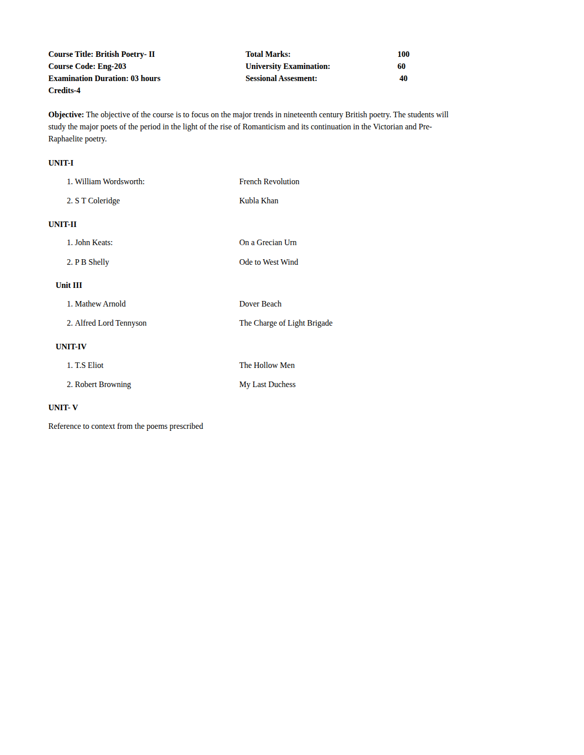| Course Title: British Poetry- II | Total Marks: | 100 |
| Course Code: Eng-203 | University Examination: | 60 |
| Examination Duration: 03 hours | Sessional Assesment: | 40 |
| Credits-4 | | |
Objective: The objective of the course is to focus on the major trends in nineteenth century British poetry. The students will study the major poets of the period in the light of the rise of Romanticism and its continuation in the Victorian and Pre-Raphaelite poetry.
UNIT-I
William Wordsworth: French Revolution
S T Coleridge Kubla Khan
UNIT-II
John Keats: On a Grecian Urn
P B Shelly Ode to West Wind
Unit III
Mathew Arnold Dover Beach
Alfred Lord Tennyson The Charge of Light Brigade
UNIT-IV
T.S Eliot The Hollow Men
Robert Browning My Last Duchess
UNIT- V
Reference to context from the poems prescribed